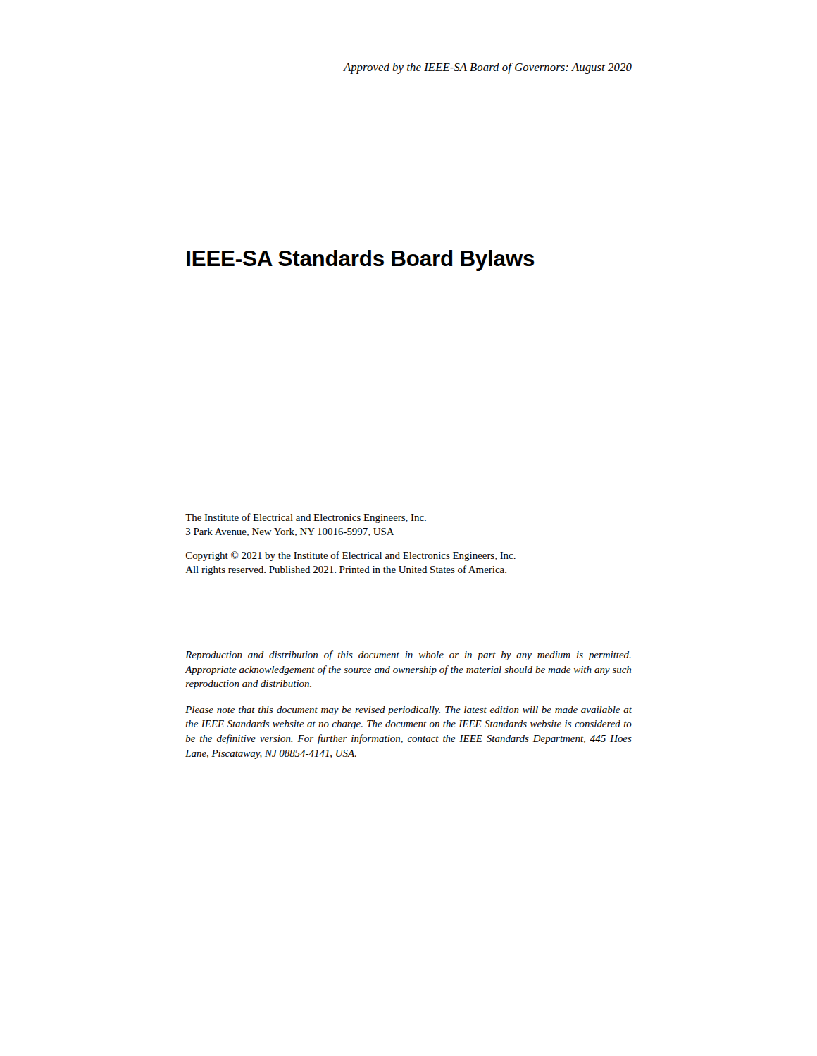Approved by the IEEE-SA Board of Governors: August 2020
IEEE-SA Standards Board Bylaws
The Institute of Electrical and Electronics Engineers, Inc.
3 Park Avenue, New York, NY 10016-5997, USA
Copyright © 2021 by the Institute of Electrical and Electronics Engineers, Inc.
All rights reserved. Published 2021. Printed in the United States of America.
Reproduction and distribution of this document in whole or in part by any medium is permitted. Appropriate acknowledgement of the source and ownership of the material should be made with any such reproduction and distribution.
Please note that this document may be revised periodically. The latest edition will be made available at the IEEE Standards website at no charge. The document on the IEEE Standards website is considered to be the definitive version. For further information, contact the IEEE Standards Department, 445 Hoes Lane, Piscataway, NJ 08854-4141, USA.